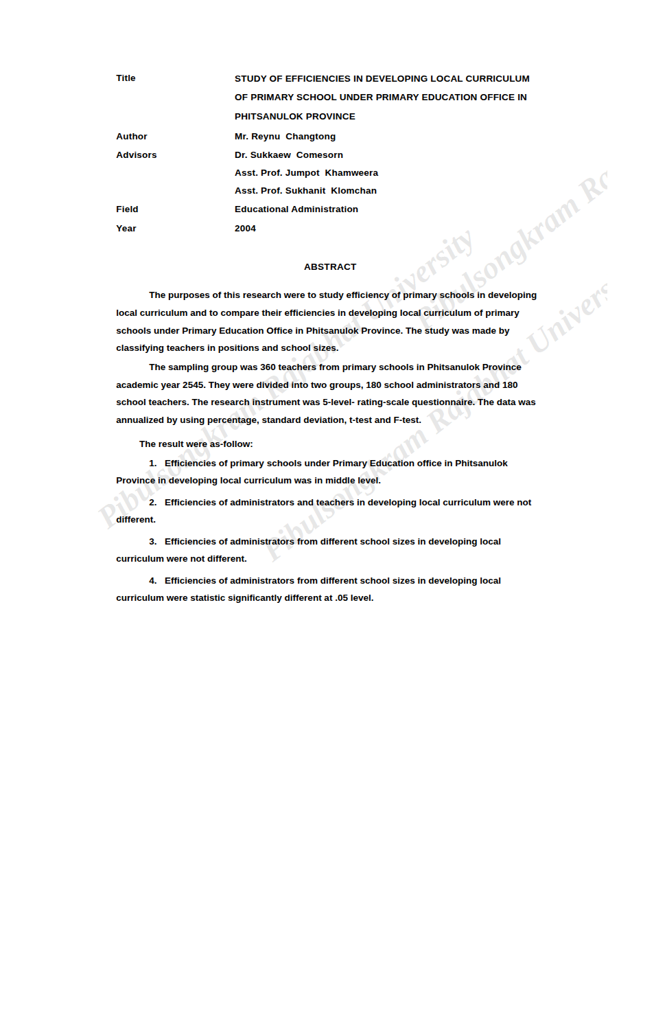Pibulsongkram Rajabhat University Pibulsongkram Rajabhat University Pibulsongkram Rajabhat University
| Title | STUDY OF EFFICIENCIES IN DEVELOPING LOCAL CURRICULUM OF PRIMARY SCHOOL UNDER PRIMARY EDUCATION OFFICE IN PHITSANULOK PROVINCE |
| Author | Mr. Reynu Changtong |
| Advisors | Dr. Sukkaew Comesorn Asst. Prof. Jumpot Khamweera Asst. Prof. Sukhanit Klomchan |
| Field | Educational Administration |
| Year | 2004 |
ABSTRACT
The purposes of this research were to study efficiency of primary schools in developing local curriculum and to compare their efficiencies in developing local curriculum of primary schools under Primary Education Office in Phitsanulok Province. The study was made by classifying teachers in positions and school sizes.
The sampling group was 360 teachers from primary schools in Phitsanulok Province academic year 2545. They were divided into two groups, 180 school administrators and 180 school teachers. The research instrument was 5-level- rating-scale questionnaire. The data was annualized by using percentage, standard deviation, t-test and F-test.
The result were as-follow:
1. Efficiencies of primary schools under Primary Education office in Phitsanulok Province in developing local curriculum was in middle level.
2. Efficiencies of administrators and teachers in developing local curriculum were not different.
3. Efficiencies of administrators from different school sizes in developing local curriculum were not different.
4. Efficiencies of administrators from different school sizes in developing local curriculum were statistic significantly different at .05 level.